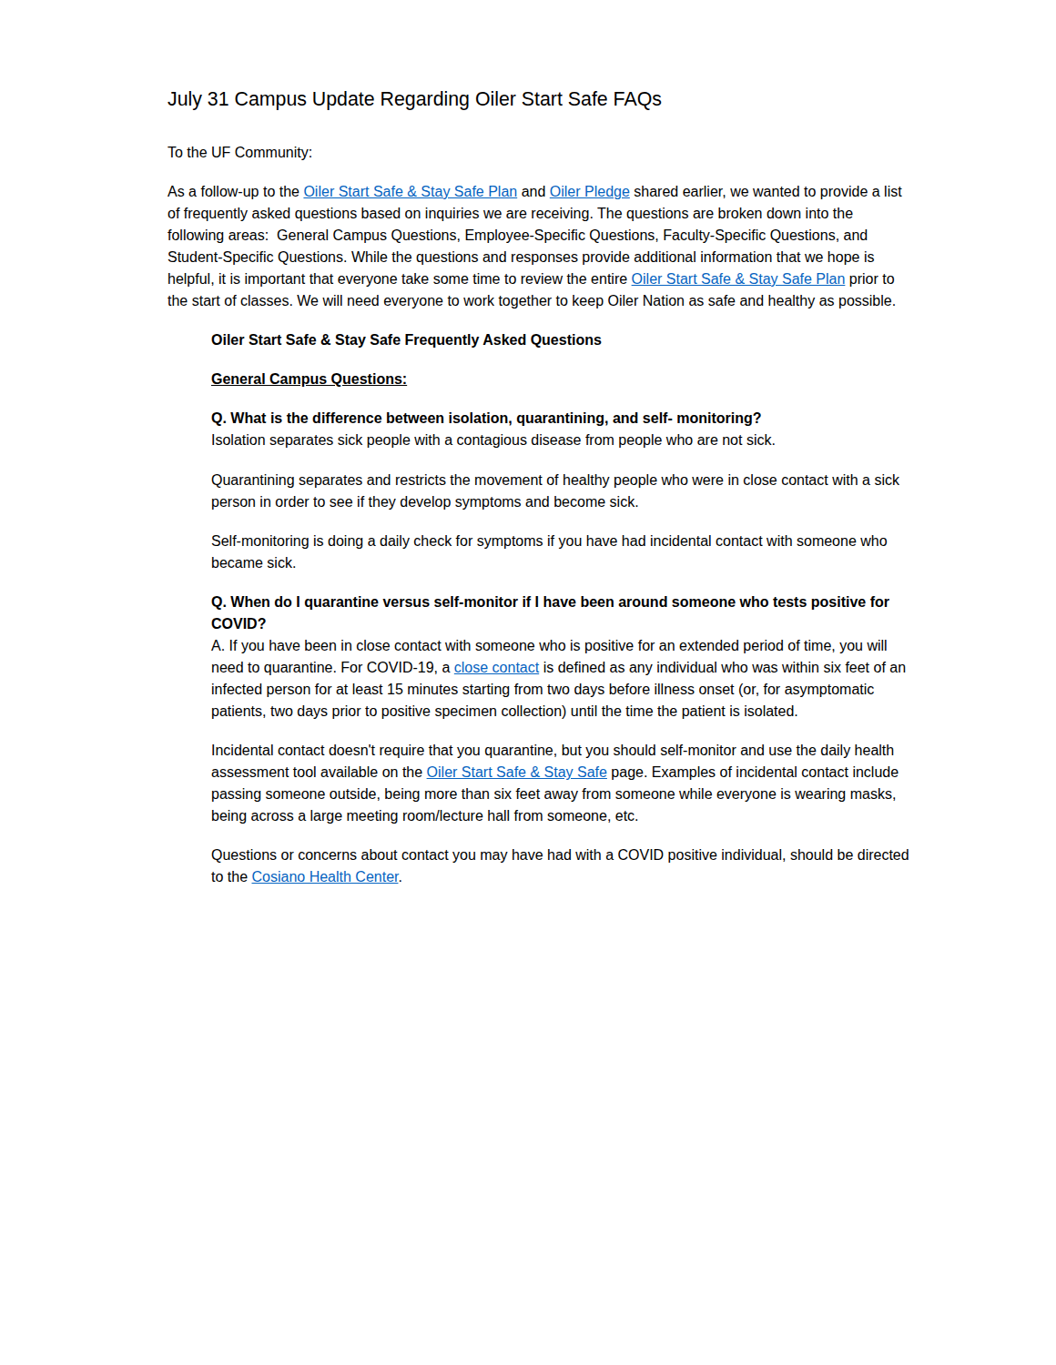July 31 Campus Update Regarding Oiler Start Safe FAQs
To the UF Community:
As a follow-up to the Oiler Start Safe & Stay Safe Plan and Oiler Pledge shared earlier, we wanted to provide a list of frequently asked questions based on inquiries we are receiving. The questions are broken down into the following areas: General Campus Questions, Employee-Specific Questions, Faculty-Specific Questions, and Student-Specific Questions. While the questions and responses provide additional information that we hope is helpful, it is important that everyone take some time to review the entire Oiler Start Safe & Stay Safe Plan prior to the start of classes. We will need everyone to work together to keep Oiler Nation as safe and healthy as possible.
Oiler Start Safe & Stay Safe Frequently Asked Questions
General Campus Questions:
Q. What is the difference between isolation, quarantining, and self- monitoring?
Isolation separates sick people with a contagious disease from people who are not sick.
Quarantining separates and restricts the movement of healthy people who were in close contact with a sick person in order to see if they develop symptoms and become sick.
Self-monitoring is doing a daily check for symptoms if you have had incidental contact with someone who became sick.
Q. When do I quarantine versus self-monitor if I have been around someone who tests positive for COVID?
A. If you have been in close contact with someone who is positive for an extended period of time, you will need to quarantine. For COVID-19, a close contact is defined as any individual who was within six feet of an infected person for at least 15 minutes starting from two days before illness onset (or, for asymptomatic patients, two days prior to positive specimen collection) until the time the patient is isolated.
Incidental contact doesn't require that you quarantine, but you should self-monitor and use the daily health assessment tool available on the Oiler Start Safe & Stay Safe page. Examples of incidental contact include passing someone outside, being more than six feet away from someone while everyone is wearing masks, being across a large meeting room/lecture hall from someone, etc.
Questions or concerns about contact you may have had with a COVID positive individual, should be directed to the Cosiano Health Center.